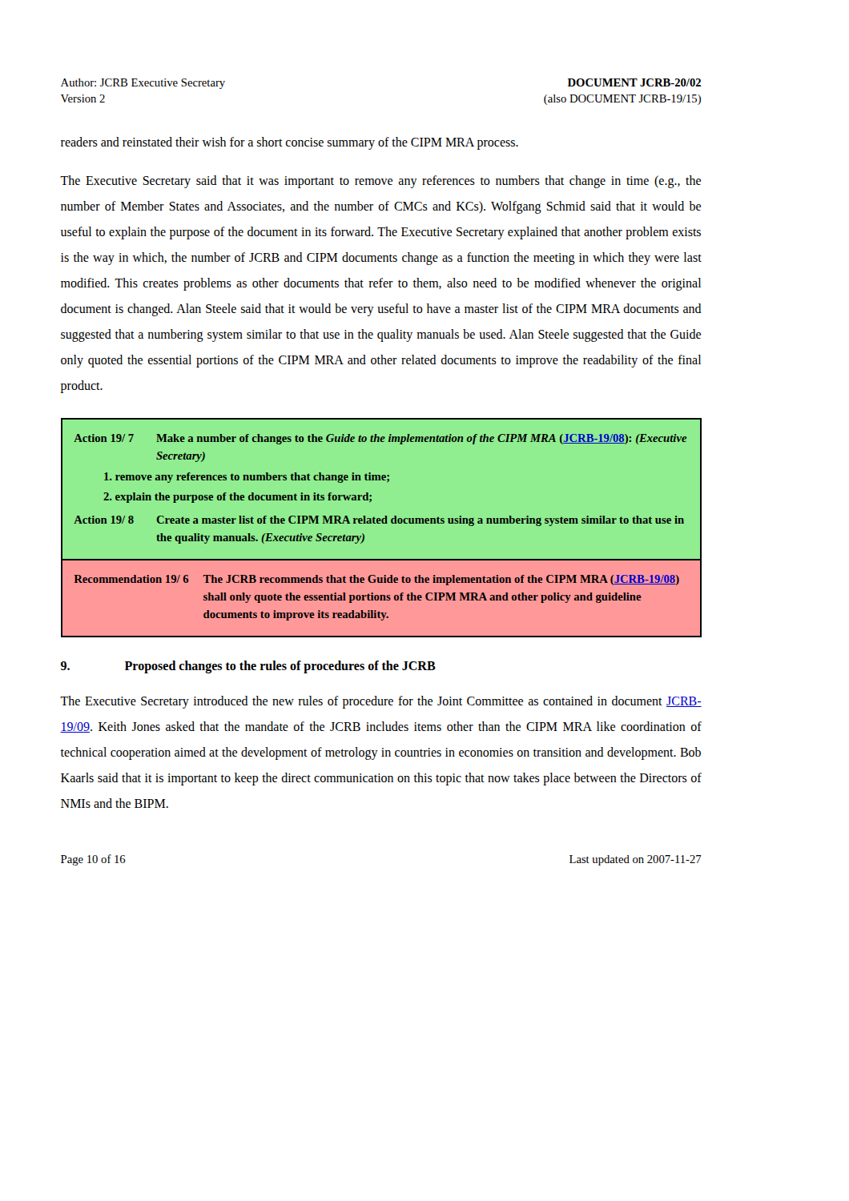Author: JCRB Executive Secretary
Version 2
DOCUMENT JCRB-20/02
(also DOCUMENT JCRB-19/15)
readers and reinstated their wish for a short concise summary of the CIPM MRA process.
The Executive Secretary said that it was important to remove any references to numbers that change in time (e.g., the number of Member States and Associates, and the number of CMCs and KCs). Wolfgang Schmid said that it would be useful to explain the purpose of the document in its forward. The Executive Secretary explained that another problem exists is the way in which, the number of JCRB and CIPM documents change as a function the meeting in which they were last modified. This creates problems as other documents that refer to them, also need to be modified whenever the original document is changed. Alan Steele said that it would be very useful to have a master list of the CIPM MRA documents and suggested that a numbering system similar to that use in the quality manuals be used. Alan Steele suggested that the Guide only quoted the essential portions of the CIPM MRA and other related documents to improve the readability of the final product.
Action 19/ 7
Make a number of changes to the Guide to the implementation of the CIPM MRA (JCRB-19/08): (Executive Secretary)
remove any references to numbers that change in time;
explain the purpose of the document in its forward;
Action 19/ 8
Create a master list of the CIPM MRA related documents using a numbering system similar to that use in the quality manuals. (Executive Secretary)
Recommendation 19/ 6
The JCRB recommends that the Guide to the implementation of the CIPM MRA (JCRB-19/08) shall only quote the essential portions of the CIPM MRA and other policy and guideline documents to improve its readability.
9. Proposed changes to the rules of procedures of the JCRB
The Executive Secretary introduced the new rules of procedure for the Joint Committee as contained in document JCRB-19/09. Keith Jones asked that the mandate of the JCRB includes items other than the CIPM MRA like coordination of technical cooperation aimed at the development of metrology in countries in economies on transition and development. Bob Kaarls said that it is important to keep the direct communication on this topic that now takes place between the Directors of NMIs and the BIPM.
Page 10 of 16
Last updated on 2007-11-27